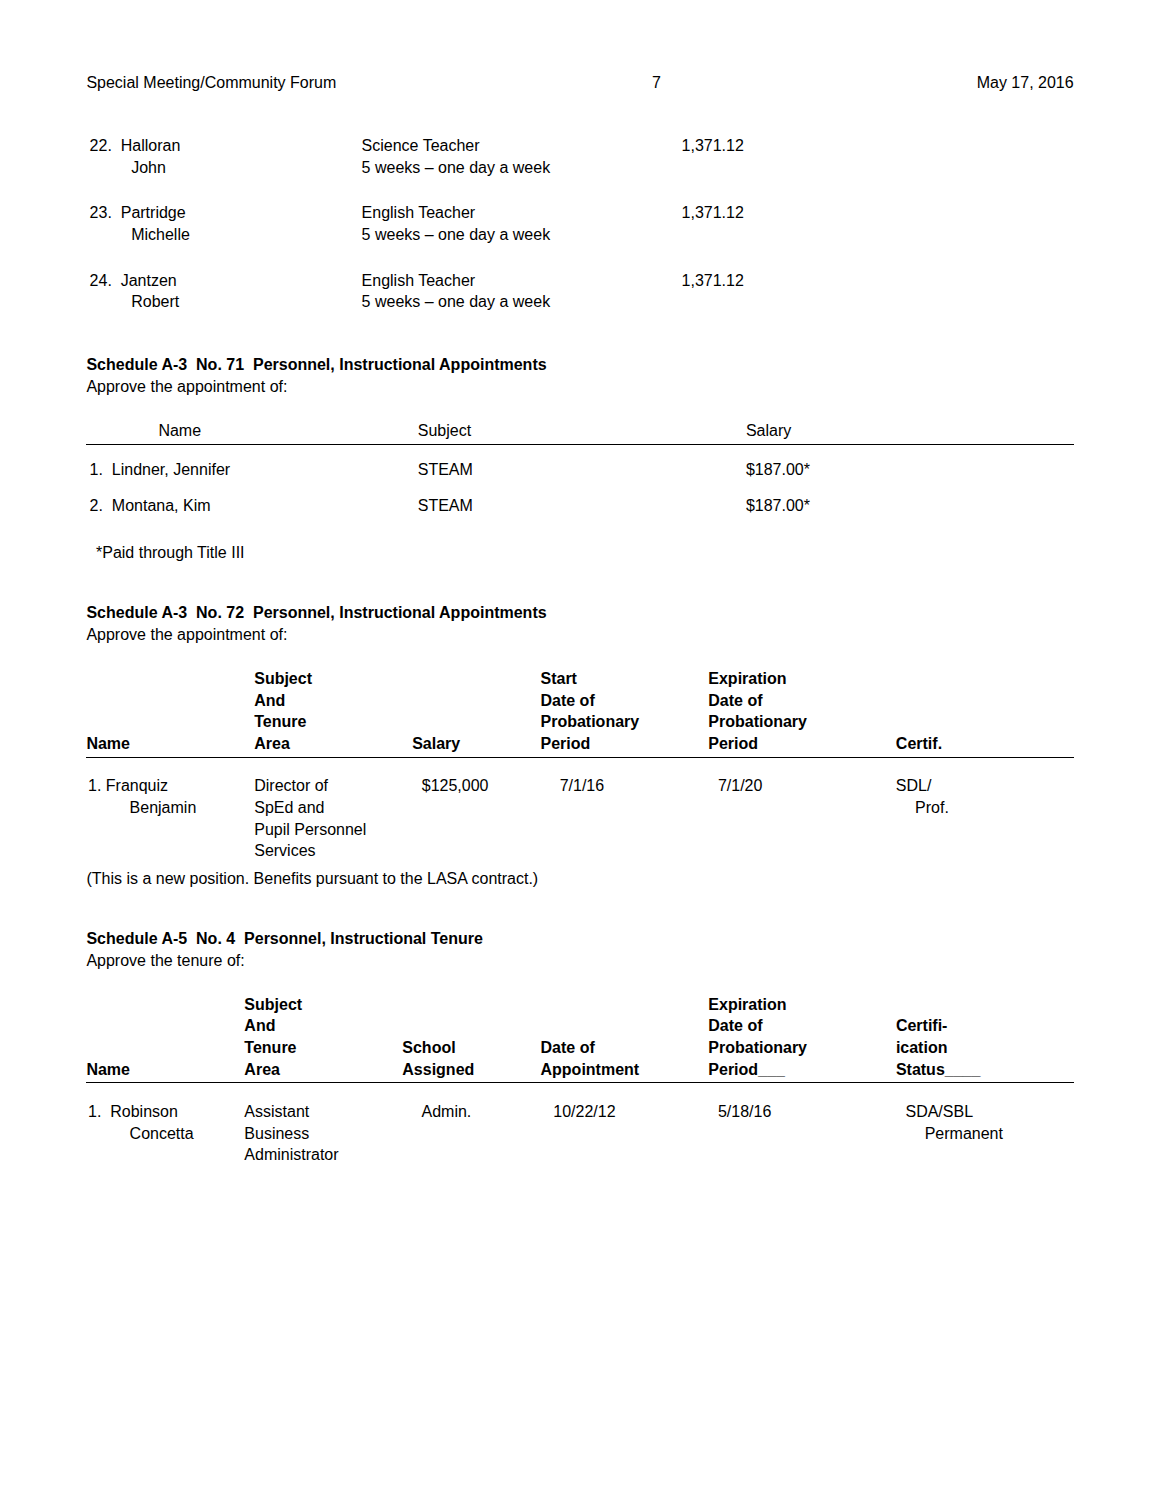Special Meeting/Community Forum
7
May 17, 2016
22. HalloranJohn Science Teacher5 weeks – one day a week 1,371.12
23. PartridgeMichelle English Teacher5 weeks – one day a week 1,371.12
24. JantzenRobert English Teacher5 weeks – one day a week 1,371.12
Schedule A-3 No. 71 Personnel, Instructional Appointments
Approve the appointment of:
| Name | Subject | Salary |
| --- | --- | --- |
| 1. Lindner, Jennifer | STEAM | $187.00* |
| 2. Montana, Kim | STEAM | $187.00* |
*Paid through Title III
Schedule A-3 No. 72 Personnel, Instructional Appointments
Approve the appointment of:
| Name | Subject And Tenure Area | Salary | Start Date of Probationary Period | Expiration Date of Probationary Period | Certif. |
| --- | --- | --- | --- | --- | --- |
| 1. Franquiz Benjamin | Director of SpEd and Pupil Personnel Services | $125,000 | 7/1/16 | 7/1/20 | SDL/ Prof. |
(This is a new position. Benefits pursuant to the LASA contract.)
Schedule A-5 No. 4 Personnel, Instructional Tenure
Approve the tenure of:
| Name | Subject And Tenure Area | School Assigned | Date of Appointment | Expiration Date of Probationary Period___ | Certifi- ication Status____ |
| --- | --- | --- | --- | --- | --- |
| 1. Robinson Concetta | Assistant Business Administrator | Admin. | 10/22/12 | 5/18/16 | SDA/SBL Permanent |